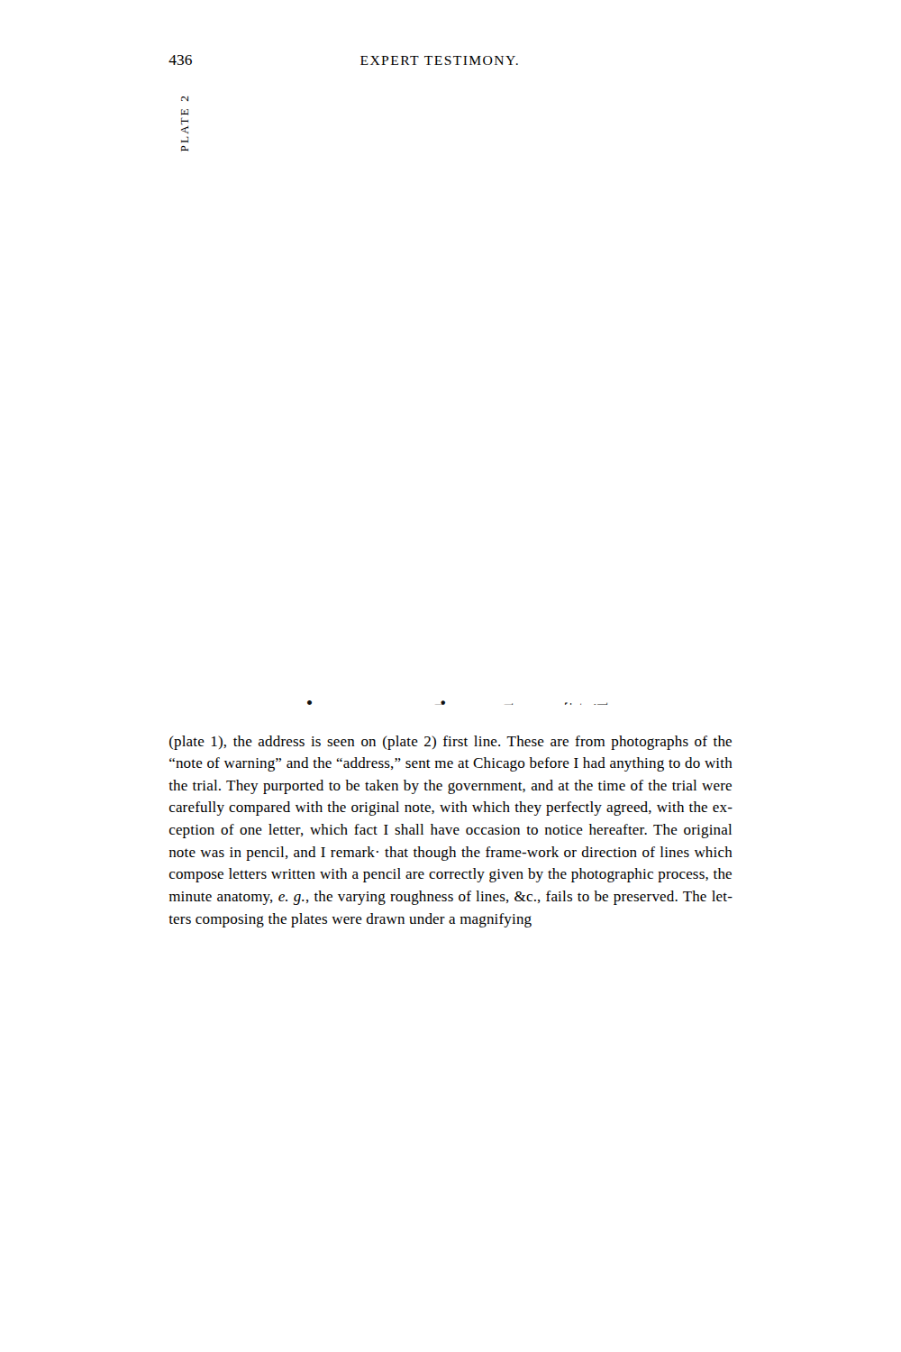436 Expert Testimony.
Plate 2
Cadet * Whittaker.
Cadet Whittaker.
aaa * aaa * nnn * mmm * nnn
eeee * eeee * mmmm * mmm
bbbb * ffff * pppp * ffff
vv * rr * xx * zz * yy * ee * ii
(plate 1), the address is seen on (plate 2) first line. These are from photographs of the “note of warning” and the “address,” sent me at Chicago before I had anything to do with the trial. They purported to be taken by the government, and at the time of the trial were carefully compared with the original note, with which they perfectly agreed, with the exception of one letter, which fact I shall have occasion to notice hereafter. The original note was in pencil, and I remark· that though the frame-work or direction of lines which compose letters written with a pencil are correctly given by the photographic process, the minute anatomy, e. g., the varying roughness of lines, &c., fails to be preserved. The letters composing the plates were drawn under a magnifying